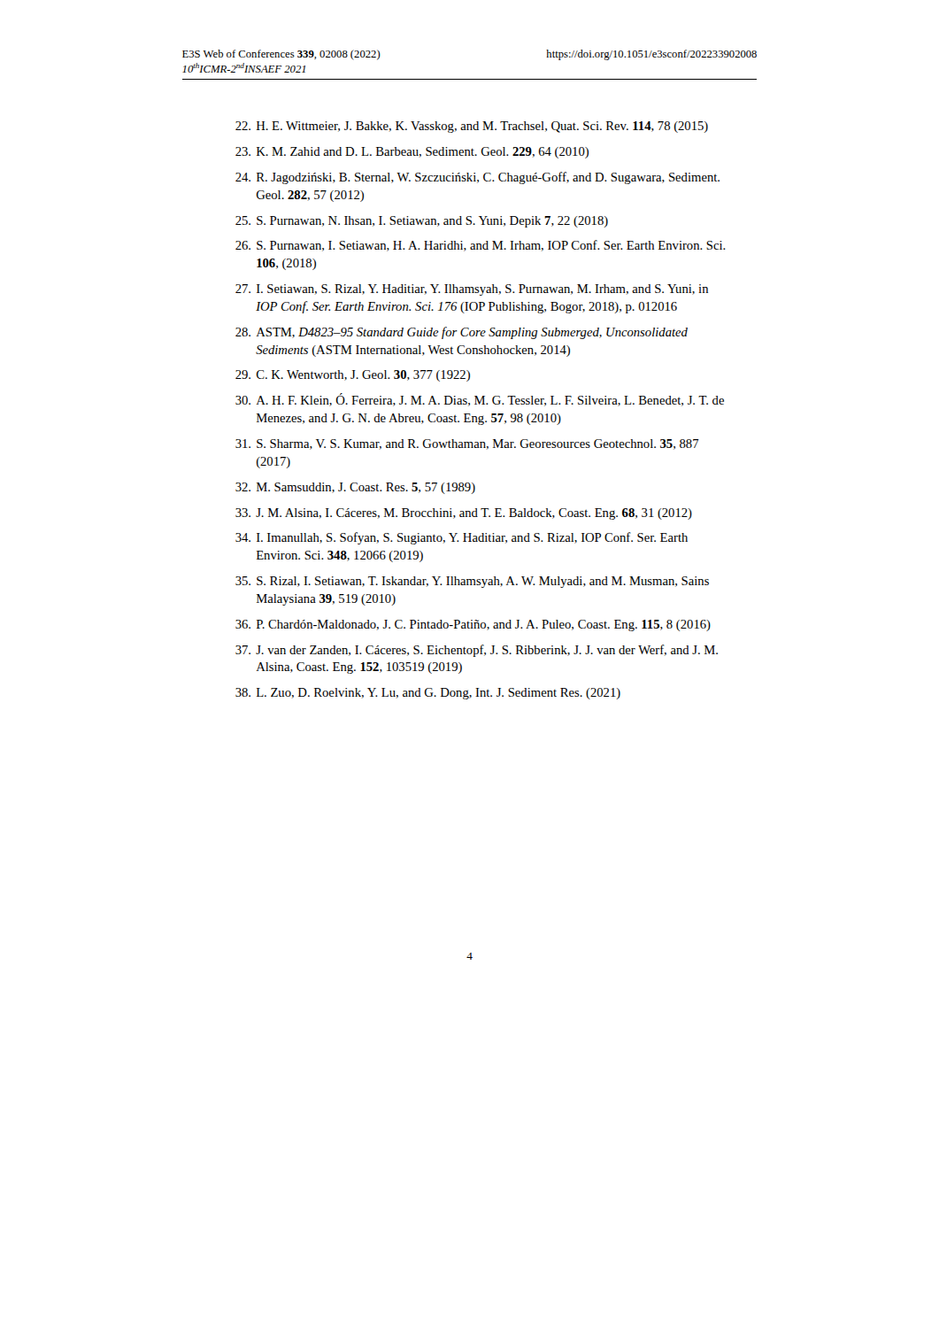E3S Web of Conferences 339, 02008 (2022) 10thICMR-2ndINSAEF 2021
https://doi.org/10.1051/e3sconf/202233902008
22 H. E. Wittmeier, J. Bakke, K. Vasskog, and M. Trachsel, Quat. Sci. Rev. 114, 78 (2015)
23 K. M. Zahid and D. L. Barbeau, Sediment. Geol. 229, 64 (2010)
24 R. Jagodziński, B. Sternal, W. Szczuciński, C. Chagué-Goff, and D. Sugawara, Sediment. Geol. 282, 57 (2012)
25 S. Purnawan, N. Ihsan, I. Setiawan, and S. Yuni, Depik 7, 22 (2018)
26 S. Purnawan, I. Setiawan, H. A. Haridhi, and M. Irham, IOP Conf. Ser. Earth Environ. Sci. 106, (2018)
27 I. Setiawan, S. Rizal, Y. Haditiar, Y. Ilhamsyah, S. Purnawan, M. Irham, and S. Yuni, in IOP Conf. Ser. Earth Environ. Sci. 176 (IOP Publishing, Bogor, 2018), p. 012016
28 ASTM, D4823–95 Standard Guide for Core Sampling Submerged, Unconsolidated Sediments (ASTM International, West Conshohocken, 2014)
29 C. K. Wentworth, J. Geol. 30, 377 (1922)
30 A. H. F. Klein, Ó. Ferreira, J. M. A. Dias, M. G. Tessler, L. F. Silveira, L. Benedet, J. T. de Menezes, and J. G. N. de Abreu, Coast. Eng. 57, 98 (2010)
31 S. Sharma, V. S. Kumar, and R. Gowthaman, Mar. Georesources Geotechnol. 35, 887 (2017)
32 M. Samsuddin, J. Coast. Res. 5, 57 (1989)
33 J. M. Alsina, I. Cáceres, M. Brocchini, and T. E. Baldock, Coast. Eng. 68, 31 (2012)
34 I. Imanullah, S. Sofyan, S. Sugianto, Y. Haditiar, and S. Rizal, IOP Conf. Ser. Earth Environ. Sci. 348, 12066 (2019)
35 S. Rizal, I. Setiawan, T. Iskandar, Y. Ilhamsyah, A. W. Mulyadi, and M. Musman, Sains Malaysiana 39, 519 (2010)
36 P. Chardón-Maldonado, J. C. Pintado-Patiño, and J. A. Puleo, Coast. Eng. 115, 8 (2016)
37 J. van der Zanden, I. Cáceres, S. Eichentopf, J. S. Ribberink, J. J. van der Werf, and J. M. Alsina, Coast. Eng. 152, 103519 (2019)
38 L. Zuo, D. Roelvink, Y. Lu, and G. Dong, Int. J. Sediment Res. (2021)
4